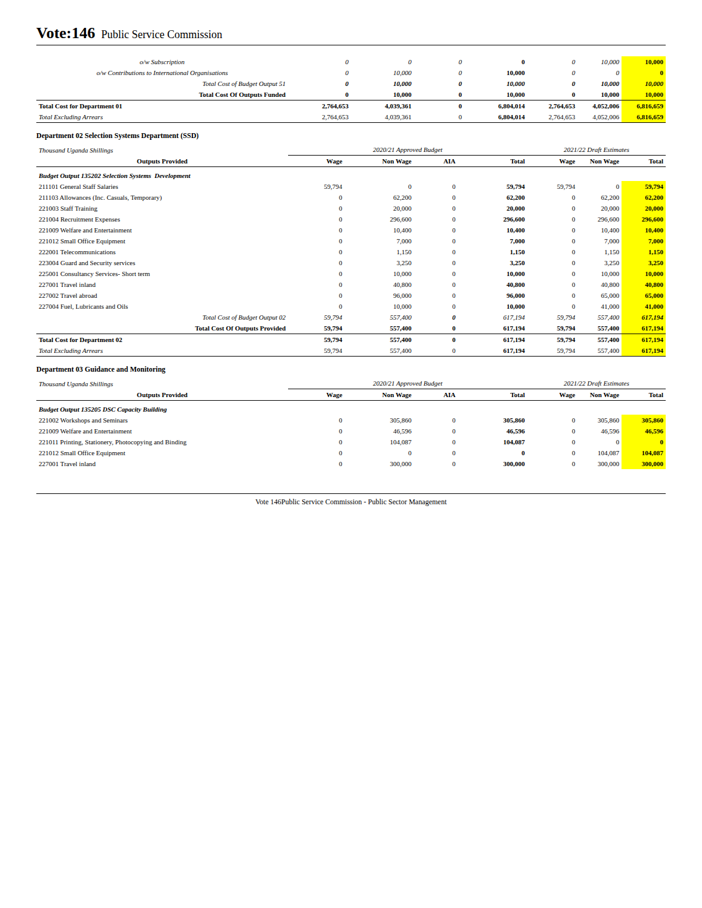Vote:146
Public Service Commission
| o/w Subscription | 0 | 0 | 0 | 0 | 0 | 10,000 | 10,000 |
| o/w Contributions to International Organisations | 0 | 10,000 | 0 | 10,000 | 0 | 0 | 0 |
| Total Cost of Budget Output 51 | 0 | 10,000 | 0 | 10,000 | 0 | 10,000 | 10,000 |
| Total Cost Of Outputs Funded | 0 | 10,000 | 0 | 10,000 | 0 | 10,000 | 10,000 |
| Total Cost for Department 01 | 2,764,653 | 4,039,361 | 0 | 6,804,014 | 2,764,653 | 4,052,006 | 6,816,659 |
| Total Excluding Arrears | 2,764,653 | 4,039,361 | 0 | 6,804,014 | 2,764,653 | 4,052,006 | 6,816,659 |
Department 02 Selection Systems Department (SSD)
| Thousand Uganda Shillings | 2020/21 Approved Budget | 2021/22 Draft Estimates |
| --- | --- | --- |
| Outputs Provided | Wage | Non Wage | AIA | Total | Wage | Non Wage | Total |
| Budget Output 135202 Selection Systems Development |
| 211101 General Staff Salaries | 59,794 | 0 | 0 | 59,794 | 59,794 | 0 | 59,794 |
| 211103 Allowances (Inc. Casuals, Temporary) | 0 | 62,200 | 0 | 62,200 | 0 | 62,200 | 62,200 |
| 221003 Staff Training | 0 | 20,000 | 0 | 20,000 | 0 | 20,000 | 20,000 |
| 221004 Recruitment Expenses | 0 | 296,600 | 0 | 296,600 | 0 | 296,600 | 296,600 |
| 221009 Welfare and Entertainment | 0 | 10,400 | 0 | 10,400 | 0 | 10,400 | 10,400 |
| 221012 Small Office Equipment | 0 | 7,000 | 0 | 7,000 | 0 | 7,000 | 7,000 |
| 222001 Telecommunications | 0 | 1,150 | 0 | 1,150 | 0 | 1,150 | 1,150 |
| 223004 Guard and Security services | 0 | 3,250 | 0 | 3,250 | 0 | 3,250 | 3,250 |
| 225001 Consultancy Services- Short term | 0 | 10,000 | 0 | 10,000 | 0 | 10,000 | 10,000 |
| 227001 Travel inland | 0 | 40,800 | 0 | 40,800 | 0 | 40,800 | 40,800 |
| 227002 Travel abroad | 0 | 96,000 | 0 | 96,000 | 0 | 65,000 | 65,000 |
| 227004 Fuel, Lubricants and Oils | 0 | 10,000 | 0 | 10,000 | 0 | 41,000 | 41,000 |
| Total Cost of Budget Output 02 | 59,794 | 557,400 | 0 | 617,194 | 59,794 | 557,400 | 617,194 |
| Total Cost Of Outputs Provided | 59,794 | 557,400 | 0 | 617,194 | 59,794 | 557,400 | 617,194 |
| Total Cost for Department 02 | 59,794 | 557,400 | 0 | 617,194 | 59,794 | 557,400 | 617,194 |
| Total Excluding Arrears | 59,794 | 557,400 | 0 | 617,194 | 59,794 | 557,400 | 617,194 |
Department 03 Guidance and Monitoring
| Thousand Uganda Shillings | 2020/21 Approved Budget | 2021/22 Draft Estimates |
| --- | --- | --- |
| Outputs Provided | Wage | Non Wage | AIA | Total | Wage | Non Wage | Total |
| Budget Output 135205 DSC Capacity Building |
| 221002 Workshops and Seminars | 0 | 305,860 | 0 | 305,860 | 0 | 305,860 | 305,860 |
| 221009 Welfare and Entertainment | 0 | 46,596 | 0 | 46,596 | 0 | 46,596 | 46,596 |
| 221011 Printing, Stationery, Photocopying and Binding | 0 | 104,087 | 0 | 104,087 | 0 | 0 | 0 |
| 221012 Small Office Equipment | 0 | 0 | 0 | 0 | 0 | 104,087 | 104,087 |
| 227001 Travel inland | 0 | 300,000 | 0 | 300,000 | 0 | 300,000 | 300,000 |
Vote 146Public Service Commission - Public Sector Management